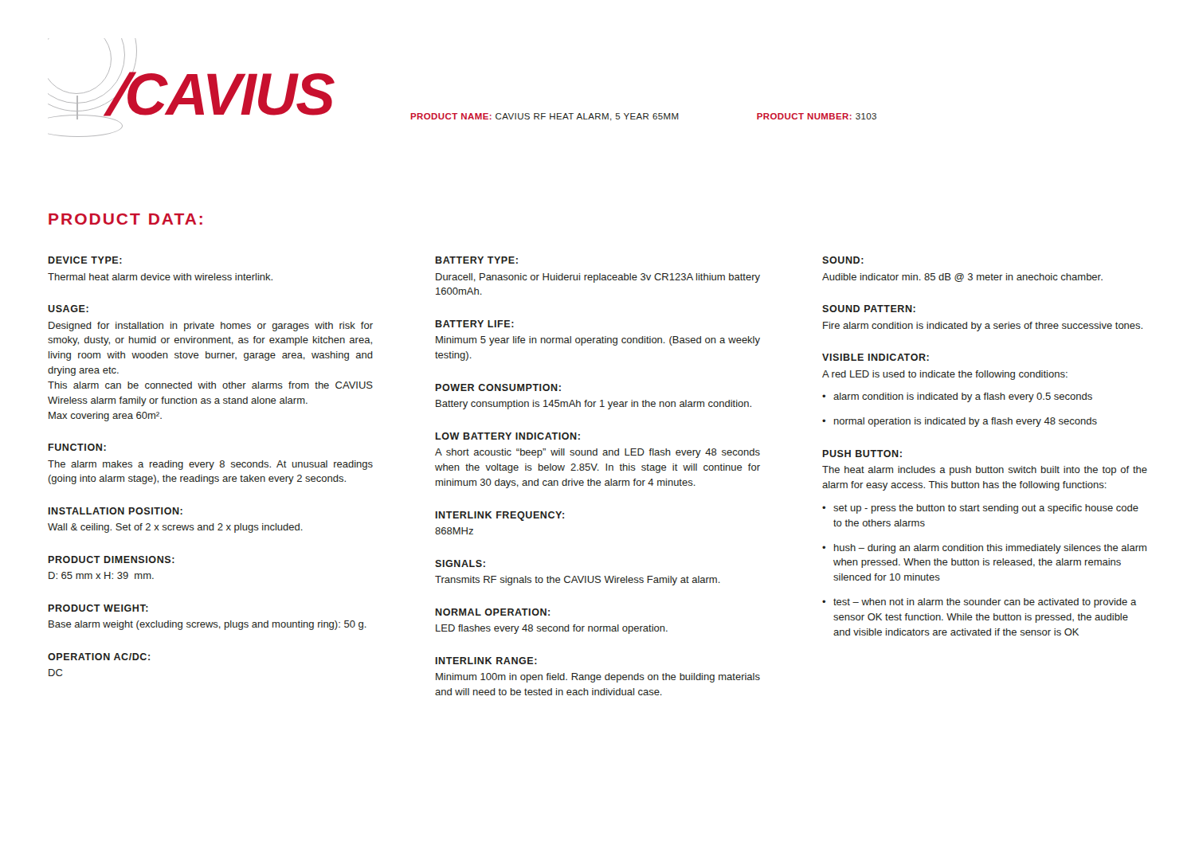/CAVIUS
PRODUCT NAME: CAVIUS RF HEAT ALARM, 5 YEAR 65MM PRODUCT NUMBER: 3103
PRODUCT DATA:
Device type:
Thermal heat alarm device with wireless interlink.
Usage:
Designed for installation in private homes or garages with risk for smoky, dusty, or humid or environment, as for example kitchen area, living room with wooden stove burner, garage area, washing and drying area etc.
This alarm can be connected with other alarms from the CAVIUS Wireless alarm family or function as a stand alone alarm.
Max covering area 60m².
Function:
The alarm makes a reading every 8 seconds. At unusual readings (going into alarm stage), the readings are taken every 2 seconds.
Installation position:
Wall & ceiling. Set of 2 x screws and 2 x plugs included.
Product dimensions:
D: 65 mm x H: 39 mm.
Product weight:
Base alarm weight (excluding screws, plugs and mounting ring): 50 g.
Operation AC/DC:
DC
Battery type:
Duracell, Panasonic or Huiderui replaceable 3v CR123A lithium battery 1600mAh.
Battery life:
Minimum 5 year life in normal operating condition. (Based on a weekly testing).
Power consumption:
Battery consumption is 145mAh for 1 year in the non alarm condition.
Low battery indication:
A short acoustic “beep” will sound and LED flash every 48 seconds when the voltage is below 2.85V. In this stage it will continue for minimum 30 days, and can drive the alarm for 4 minutes.
Interlink frequency:
868MHz
Signals:
Transmits RF signals to the CAVIUS Wireless Family at alarm.
Normal operation:
LED flashes every 48 second for normal operation.
Interlink range:
Minimum 100m in open field. Range depends on the building materials and will need to be tested in each individual case.
Sound:
Audible indicator min. 85 dB @ 3 meter in anechoic chamber.
Sound pattern:
Fire alarm condition is indicated by a series of three successive tones.
Visible indicator:
A red LED is used to indicate the following conditions:
alarm condition is indicated by a flash every 0.5 seconds
normal operation is indicated by a flash every 48 seconds
Push button:
The heat alarm includes a push button switch built into the top of the alarm for easy access. This button has the following functions:
set up - press the button to start sending out a specific house code to the others alarms
hush – during an alarm condition this immediately silences the alarm when pressed. When the button is released, the alarm remains silenced for 10 minutes
test – when not in alarm the sounder can be activated to provide a sensor OK test function. While the button is pressed, the audible and visible indicators are activated if the sensor is OK